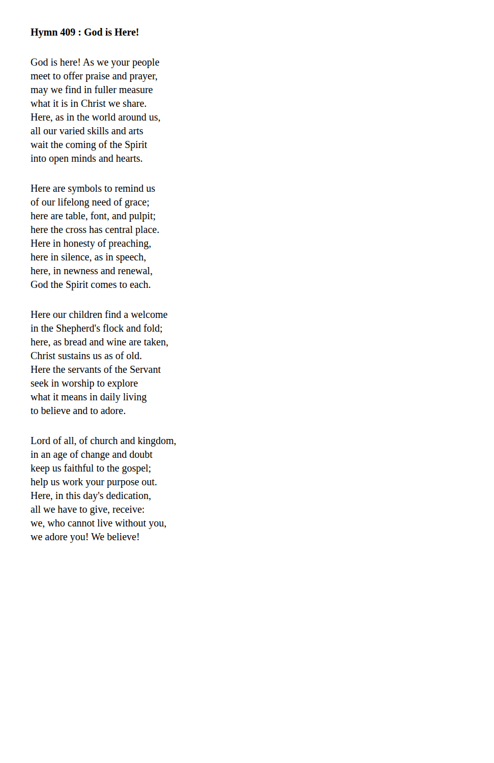Hymn 409 : God is Here!
God is here! As we your people
meet to offer praise and prayer,
may we find in fuller measure
what it is in Christ we share.
Here, as in the world around us,
all our varied skills and arts
wait the coming of the Spirit
into open minds and hearts.
Here are symbols to remind us
of our lifelong need of grace;
here are table, font, and pulpit;
here the cross has central place.
Here in honesty of preaching,
here in silence, as in speech,
here, in newness and renewal,
God the Spirit comes to each.
Here our children find a welcome
in the Shepherd's flock and fold;
here, as bread and wine are taken,
Christ sustains us as of old.
Here the servants of the Servant
seek in worship to explore
what it means in daily living
to believe and to adore.
Lord of all, of church and kingdom,
in an age of change and doubt
keep us faithful to the gospel;
help us work your purpose out.
Here, in this day's dedication,
all we have to give, receive:
we, who cannot live without you,
we adore you! We believe!